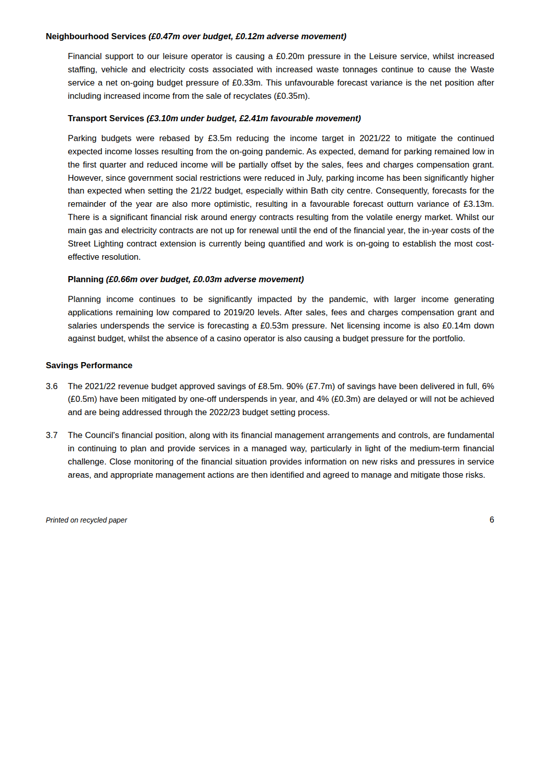Neighbourhood Services (£0.47m over budget, £0.12m adverse movement)
Financial support to our leisure operator is causing a £0.20m pressure in the Leisure service, whilst increased staffing, vehicle and electricity costs associated with increased waste tonnages continue to cause the Waste service a net on-going budget pressure of £0.33m. This unfavourable forecast variance is the net position after including increased income from the sale of recyclates (£0.35m).
Transport Services (£3.10m under budget, £2.41m favourable movement)
Parking budgets were rebased by £3.5m reducing the income target in 2021/22 to mitigate the continued expected income losses resulting from the on-going pandemic. As expected, demand for parking remained low in the first quarter and reduced income will be partially offset by the sales, fees and charges compensation grant. However, since government social restrictions were reduced in July, parking income has been significantly higher than expected when setting the 21/22 budget, especially within Bath city centre. Consequently, forecasts for the remainder of the year are also more optimistic, resulting in a favourable forecast outturn variance of £3.13m. There is a significant financial risk around energy contracts resulting from the volatile energy market. Whilst our main gas and electricity contracts are not up for renewal until the end of the financial year, the in-year costs of the Street Lighting contract extension is currently being quantified and work is on-going to establish the most cost-effective resolution.
Planning (£0.66m over budget, £0.03m adverse movement)
Planning income continues to be significantly impacted by the pandemic, with larger income generating applications remaining low compared to 2019/20 levels. After sales, fees and charges compensation grant and salaries underspends the service is forecasting a £0.53m pressure. Net licensing income is also £0.14m down against budget, whilst the absence of a casino operator is also causing a budget pressure for the portfolio.
Savings Performance
3.6
The 2021/22 revenue budget approved savings of £8.5m. 90% (£7.7m) of savings have been delivered in full, 6% (£0.5m) have been mitigated by one-off underspends in year, and 4% (£0.3m) are delayed or will not be achieved and are being addressed through the 2022/23 budget setting process.
3.7
The Council's financial position, along with its financial management arrangements and controls, are fundamental in continuing to plan and provide services in a managed way, particularly in light of the medium-term financial challenge. Close monitoring of the financial situation provides information on new risks and pressures in service areas, and appropriate management actions are then identified and agreed to manage and mitigate those risks.
Printed on recycled paper
6